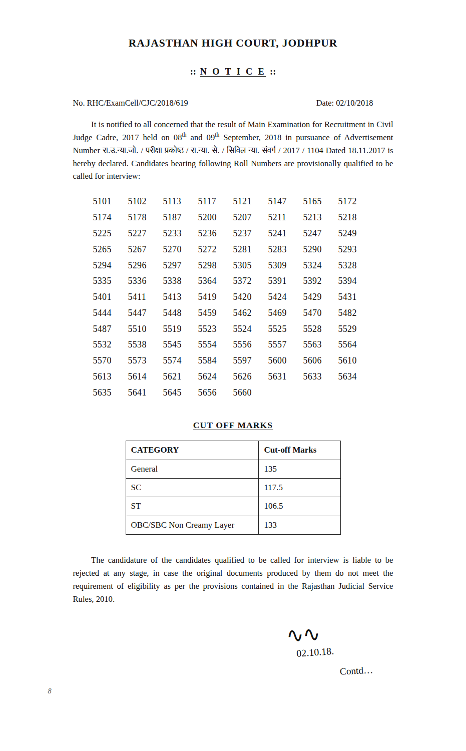RAJASTHAN HIGH COURT, JODHPUR
:: N O T I C E ::
No. RHC/ExamCell/CJC/2018/619 Date: 02/10/2018
It is notified to all concerned that the result of Main Examination for Recruitment in Civil Judge Cadre, 2017 held on 08th and 09th September, 2018 in pursuance of Advertisement Number रा.उ.न्या.जो. / परीक्षा प्रकोष्ठ / रा.न्या. से. / सिविल न्या. संवर्ग / 2017 / 1104 Dated 18.11.2017 is hereby declared. Candidates bearing following Roll Numbers are provisionally qualified to be called for interview:
| 5101 | 5102 | 5113 | 5117 | 5121 | 5147 | 5165 | 5172 |
| 5174 | 5178 | 5187 | 5200 | 5207 | 5211 | 5213 | 5218 |
| 5225 | 5227 | 5233 | 5236 | 5237 | 5241 | 5247 | 5249 |
| 5265 | 5267 | 5270 | 5272 | 5281 | 5283 | 5290 | 5293 |
| 5294 | 5296 | 5297 | 5298 | 5305 | 5309 | 5324 | 5328 |
| 5335 | 5336 | 5338 | 5364 | 5372 | 5391 | 5392 | 5394 |
| 5401 | 5411 | 5413 | 5419 | 5420 | 5424 | 5429 | 5431 |
| 5444 | 5447 | 5448 | 5459 | 5462 | 5469 | 5470 | 5482 |
| 5487 | 5510 | 5519 | 5523 | 5524 | 5525 | 5528 | 5529 |
| 5532 | 5538 | 5545 | 5554 | 5556 | 5557 | 5563 | 5564 |
| 5570 | 5573 | 5574 | 5584 | 5597 | 5600 | 5606 | 5610 |
| 5613 | 5614 | 5621 | 5624 | 5626 | 5631 | 5633 | 5634 |
| 5635 | 5641 | 5645 | 5656 | 5660 | | | |
CUT OFF MARKS
| CATEGORY | Cut-off Marks |
| --- | --- |
| General | 135 |
| SC | 117.5 |
| ST | 106.5 |
| OBC/SBC Non Creamy Layer | 133 |
The candidature of the candidates qualified to be called for interview is liable to be rejected at any stage, in case the original documents produced by them do not meet the requirement of eligibility as per the provisions contained in the Rajasthan Judicial Service Rules, 2010.
∿∿ 02.10.18.
Contd…
8